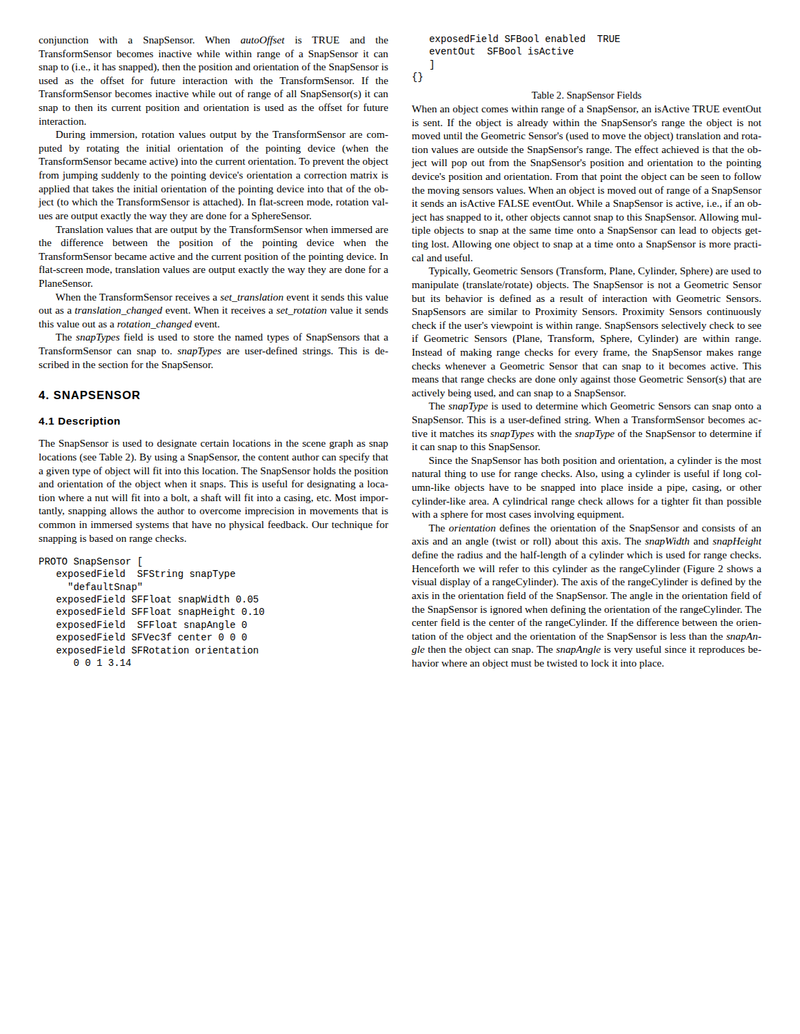conjunction with a SnapSensor. When autoOffset is TRUE and the TransformSensor becomes inactive while within range of a SnapSensor it can snap to (i.e., it has snapped), then the position and orientation of the SnapSensor is used as the offset for future interaction with the TransformSensor. If the TransformSensor becomes inactive while out of range of all SnapSensor(s) it can snap to then its current position and orientation is used as the offset for future interaction.
During immersion, rotation values output by the TransformSensor are computed by rotating the initial orientation of the pointing device (when the TransformSensor became active) into the current orientation. To prevent the object from jumping suddenly to the pointing device's orientation a correction matrix is applied that takes the initial orientation of the pointing device into that of the object (to which the TransformSensor is attached). In flat-screen mode, rotation values are output exactly the way they are done for a SphereSensor.
Translation values that are output by the TransformSensor when immersed are the difference between the position of the pointing device when the TransformSensor became active and the current position of the pointing device. In flat-screen mode, translation values are output exactly the way they are done for a PlaneSensor.
When the TransformSensor receives a set_translation event it sends this value out as a translation_changed event. When it receives a set_rotation value it sends this value out as a rotation_changed event.
The snapTypes field is used to store the named types of SnapSensors that a TransformSensor can snap to. snapTypes are user-defined strings. This is described in the section for the SnapSensor.
4. SNAPSENSOR
4.1 Description
The SnapSensor is used to designate certain locations in the scene graph as snap locations (see Table 2). By using a SnapSensor, the content author can specify that a given type of object will fit into this location. The SnapSensor holds the position and orientation of the object when it snaps. This is useful for designating a location where a nut will fit into a bolt, a shaft will fit into a casing, etc. Most importantly, snapping allows the author to overcome imprecision in movements that is common in immersed systems that have no physical feedback. Our technique for snapping is based on range checks.
PROTO SnapSensor [
   exposedField  SFString snapType
     "defaultSnap"
   exposedField SFFloat snapWidth 0.05
   exposedField SFFloat snapHeight 0.10
   exposedField  SFFloat snapAngle 0
   exposedField SFVec3f center 0 0 0
   exposedField SFRotation orientation
      0 0 1 3.14
   exposedField SFBool enabled  TRUE
   eventOut  SFBool isActive
   ]
{}
Table 2. SnapSensor Fields
When an object comes within range of a SnapSensor, an isActive TRUE eventOut is sent. If the object is already within the SnapSensor's range the object is not moved until the Geometric Sensor's (used to move the object) translation and rotation values are outside the SnapSensor's range. The effect achieved is that the object will pop out from the SnapSensor's position and orientation to the pointing device's position and orientation. From that point the object can be seen to follow the moving sensors values. When an object is moved out of range of a SnapSensor it sends an isActive FALSE eventOut. While a SnapSensor is active, i.e., if an object has snapped to it, other objects cannot snap to this SnapSensor. Allowing multiple objects to snap at the same time onto a SnapSensor can lead to objects getting lost. Allowing one object to snap at a time onto a SnapSensor is more practical and useful.
Typically, Geometric Sensors (Transform, Plane, Cylinder, Sphere) are used to manipulate (translate/rotate) objects. The SnapSensor is not a Geometric Sensor but its behavior is defined as a result of interaction with Geometric Sensors. SnapSensors are similar to Proximity Sensors. Proximity Sensors continuously check if the user's viewpoint is within range. SnapSensors selectively check to see if Geometric Sensors (Plane, Transform, Sphere, Cylinder) are within range. Instead of making range checks for every frame, the SnapSensor makes range checks whenever a Geometric Sensor that can snap to it becomes active. This means that range checks are done only against those Geometric Sensor(s) that are actively being used, and can snap to a SnapSensor.
The snapType is used to determine which Geometric Sensors can snap onto a SnapSensor. This is a user-defined string. When a TransformSensor becomes active it matches its snapTypes with the snapType of the SnapSensor to determine if it can snap to this SnapSensor.
Since the SnapSensor has both position and orientation, a cylinder is the most natural thing to use for range checks. Also, using a cylinder is useful if long column-like objects have to be snapped into place inside a pipe, casing, or other cylinder-like area. A cylindrical range check allows for a tighter fit than possible with a sphere for most cases involving equipment.
The orientation defines the orientation of the SnapSensor and consists of an axis and an angle (twist or roll) about this axis. The snapWidth and snapHeight define the radius and the half-length of a cylinder which is used for range checks. Henceforth we will refer to this cylinder as the rangeCylinder (Figure 2 shows a visual display of a rangeCylinder). The axis of the rangeCylinder is defined by the axis in the orientation field of the SnapSensor. The angle in the orientation field of the SnapSensor is ignored when defining the orientation of the rangeCylinder. The center field is the center of the rangeCylinder. If the difference between the orientation of the object and the orientation of the SnapSensor is less than the snapAngle then the object can snap. The snapAngle is very useful since it reproduces behavior where an object must be twisted to lock it into place.